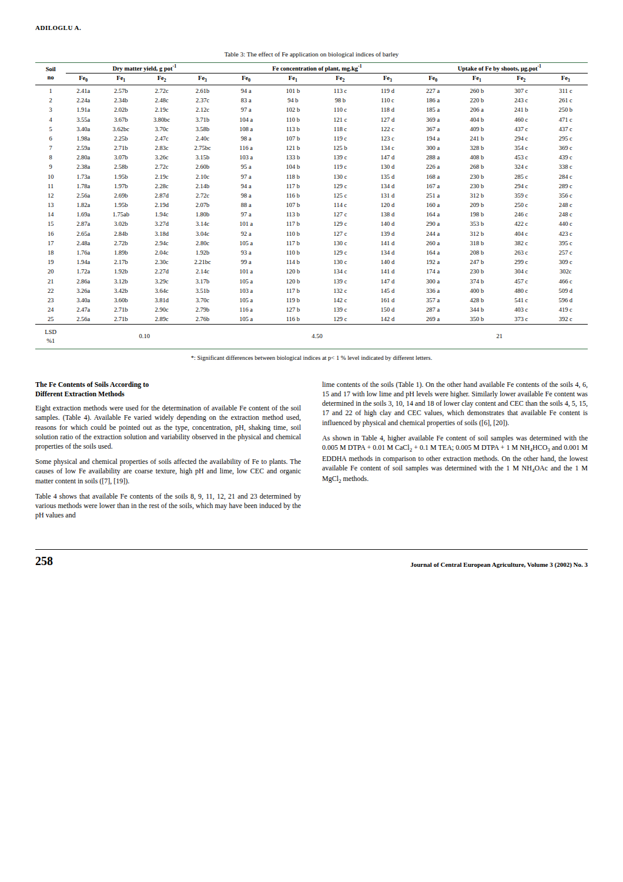ADILOGLU A.
Table 3: The effect of Fe application on biological indices of barley
| Soil no | Dry matter yield, g pot -1 | Fe concentration of plant, mg.kg -1 | Uptake of Fe by shoots, µg.pot -1 |
| --- | --- | --- | --- |
| Fe 0 | Fe 1 | Fe 2 | Fe 3 | Fe 0 | Fe 1 | Fe 2 | Fe 3 | Fe 0 | Fe 1 | Fe 2 | Fe 3 |
| 1 | 2.41a | 2.57b | 2.72c | 2.61b | 94 a | 101 b | 113 c | 119 d | 227 a | 260 b | 307 c | 311 c |
| 2 | 2.24a | 2.34b | 2.48c | 2.37c | 83 a | 94 b | 98 b | 110 c | 186 a | 220 b | 243 c | 261 c |
| 3 | 1.91a | 2.02b | 2.19c | 2.12c | 97 a | 102 b | 110 c | 118 d | 185 a | 206 a | 241 b | 250 b |
| 4 | 3.55a | 3.67b | 3.80bc | 3.71b | 104 a | 110 b | 121 c | 127 d | 369 a | 404 b | 460 c | 471 c |
| 5 | 3.40a | 3.62bc | 3.70c | 3.58b | 108 a | 113 b | 118 c | 122 c | 367 a | 409 b | 437 c | 437 c |
| 6 | 1.98a | 2.25b | 2.47c | 2.40c | 98 a | 107 b | 119 c | 123 c | 194 a | 241 b | 294 c | 295 c |
| 7 | 2.59a | 2.71b | 2.83c | 2.75bc | 116 a | 121 b | 125 b | 134 c | 300 a | 328 b | 354 c | 369 c |
| 8 | 2.80a | 3.07b | 3.26c | 3.15b | 103 a | 133 b | 139 c | 147 d | 288 a | 408 b | 453 c | 439 c |
| 9 | 2.38a | 2.58b | 2.72c | 2.60b | 95 a | 104 b | 119 c | 130 d | 226 a | 268 b | 324 c | 338 c |
| 10 | 1.73a | 1.95b | 2.19c | 2.10c | 97 a | 118 b | 130 c | 135 d | 168 a | 230 b | 285 c | 284 c |
| 11 | 1.78a | 1.97b | 2.28c | 2.14b | 94 a | 117 b | 129 c | 134 d | 167 a | 230 b | 294 c | 289 c |
| 12 | 2.56a | 2.69b | 2.87d | 2.72c | 98 a | 116 b | 125 c | 131 d | 251 a | 312 b | 359 c | 356 c |
| 13 | 1.82a | 1.95b | 2.19d | 2.07b | 88 a | 107 b | 114 c | 120 d | 160 a | 209 b | 250 c | 248 c |
| 14 | 1.69a | 1.75ab | 1.94c | 1.80b | 97 a | 113 b | 127 c | 138 d | 164 a | 198 b | 246 c | 248 c |
| 15 | 2.87a | 3.02b | 3.27d | 3.14c | 101 a | 117 b | 129 c | 140 d | 290 a | 353 b | 422 c | 440 c |
| 16 | 2.65a | 2.84b | 3.18d | 3.04c | 92 a | 110 b | 127 c | 139 d | 244 a | 312 b | 404 c | 423 c |
| 17 | 2.48a | 2.72b | 2.94c | 2.80c | 105 a | 117 b | 130 c | 141 d | 260 a | 318 b | 382 c | 395 c |
| 18 | 1.76a | 1.89b | 2.04c | 1.92b | 93 a | 110 b | 129 c | 134 d | 164 a | 208 b | 263 c | 257 c |
| 19 | 1.94a | 2.17b | 2.30c | 2.21bc | 99 a | 114 b | 130 c | 140 d | 192 a | 247 b | 299 c | 309 c |
| 20 | 1.72a | 1.92b | 2.27d | 2.14c | 101 a | 120 b | 134 c | 141 d | 174 a | 230 b | 304 c | 302c |
| 21 | 2.86a | 3.12b | 3.29c | 3.17b | 105 a | 120 b | 139 c | 147 d | 300 a | 374 b | 457 c | 466 c |
| 22 | 3.26a | 3.42b | 3.64c | 3.51b | 103 a | 117 b | 132 c | 145 d | 336 a | 400 b | 480 c | 509 d |
| 23 | 3.40a | 3.60b | 3.81d | 3.70c | 105 a | 119 b | 142 c | 161 d | 357 a | 428 b | 541 c | 596 d |
| 24 | 2.47a | 2.71b | 2.90c | 2.79b | 116 a | 127 b | 139 c | 150 d | 287 a | 344 b | 403 c | 419 c |
| 25 | 2.56a | 2.71b | 2.89c | 2.76b | 105 a | 116 b | 129 c | 142 d | 269 a | 350 b | 373 c | 392 c |
| LSD %1 | 0.10 | 4.50 | 21 |
*: Significant differences between biological indices at p< 1 % level indicated by different letters.
The Fe Contents of Soils According to
Different Extraction Methods
Eight extraction methods were used for the determination of available Fe content of the soil samples. (Table 4). Available Fe varied widely depending on the extraction method used, reasons for which could be pointed out as the type, concentration, pH, shaking time, soil solution ratio of the extraction solution and variability observed in the physical and chemical properties of the soils used.
Some physical and chemical properties of soils affected the availability of Fe to plants. The causes of low Fe availability are coarse texture, high pH and lime, low CEC and organic matter content in soils ([7], [19]).
Table 4 shows that available Fe contents of the soils 8, 9, 11, 12, 21 and 23 determined by various methods were lower than in the rest of the soils, which may have been induced by the pH values and
lime contents of the soils (Table 1). On the other hand available Fe contents of the soils 4, 6, 15 and 17 with low lime and pH levels were higher. Similarly lower available Fe content was determined in the soils 3, 10, 14 and 18 of lower clay content and CEC than the soils 4, 5, 15, 17 and 22 of high clay and CEC values, which demonstrates that available Fe content is influenced by physical and chemical properties of soils ([6], [20]).
As shown in Table 4, higher available Fe content of soil samples was determined with the 0.005 M DTPA + 0.01 M CaCl2 + 0.1 M TEA; 0.005 M DTPA + 1 M NH4HCO3 and 0.001 M EDDHA methods in comparison to other extraction methods. On the other hand, the lowest available Fe content of soil samples was determined with the 1 M NH4OAc and the 1 M MgCl2 methods.
258
Journal of Central European Agriculture, Volume 3 (2002) No. 3